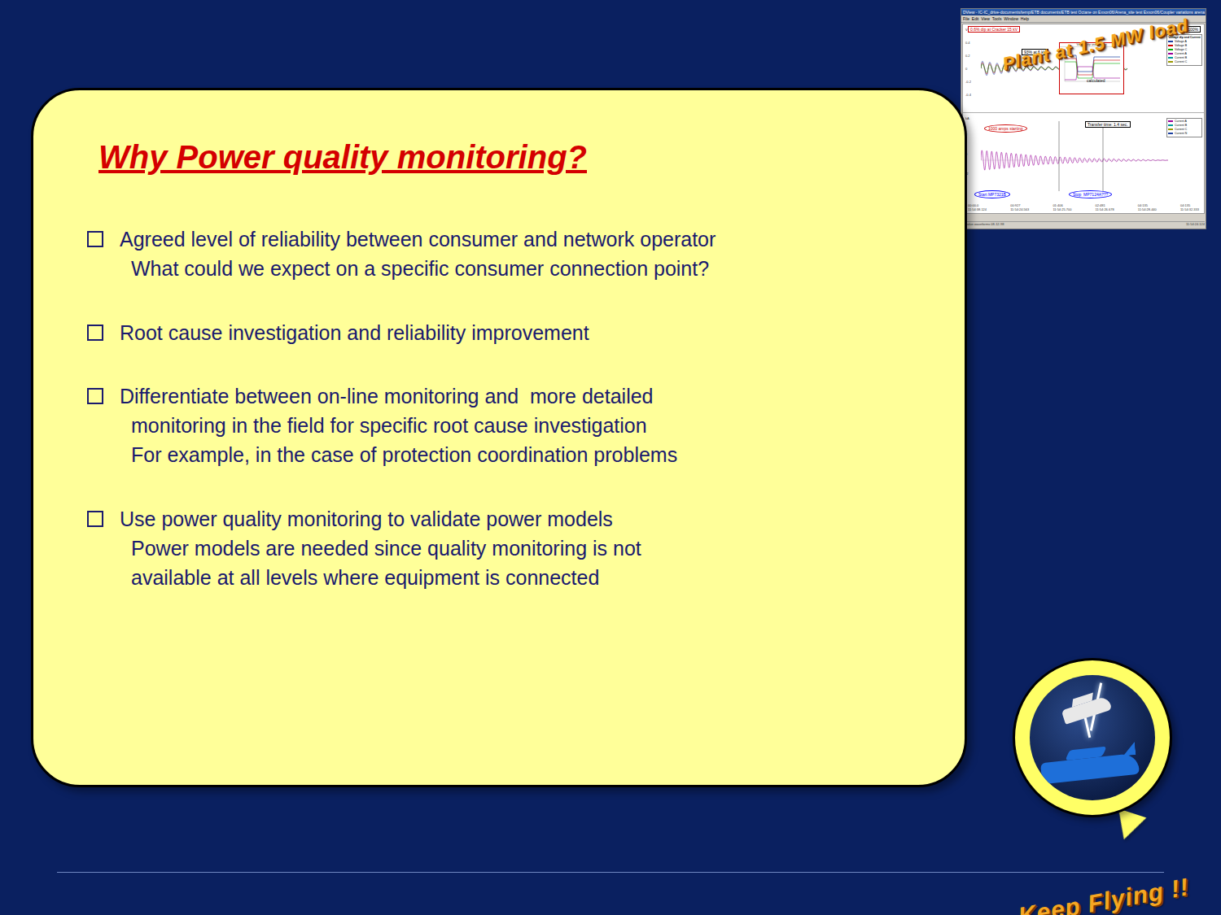DView - IC-IC_drive-documents/temp/ETB documents/ETB test Octane on Exxon06/Arena_site test Exxon06/Coupler variations arena bandwidth (4)
File Edit View Tools Window Help
V 0.4 0.2 0 -0.2 -0.4
Voltage dip and Current
Voltage A
Voltage B
Voltage C
Current A
Current B
Current C
Voltage dip and Current
0.6% dip at Cracker 15 kV 93% at 6 kV 100% calculated
kA 2 0 -2
Current A
Current B
Current C
Current N
1000 amps starting Transfer time: 1.4 sec. Start MP7321B Stop MP7124A???
00:00.0
11:54:38.124 00:927
11:54:24.563 01:406
11:54:25.700 02:481
11:54:26.678 04:135
11:54:28.440 04:135
11:54:32.333
pvalue.waveforms 08-12-98 11:54:24.124
Plant at 1.5 MW load
Keep Flying !!
Why Power quality monitoring?
Agreed level of reliability between consumer and network operator What could we expect on a specific consumer connection point?
Root cause investigation and reliability improvement
Differentiate between on-line monitoring and more detailed monitoring in the field for specific root cause investigation For example, in the case of protection coordination problems
Use power quality monitoring to validate power models Power models are needed since quality monitoring is not available at all levels where equipment is connected